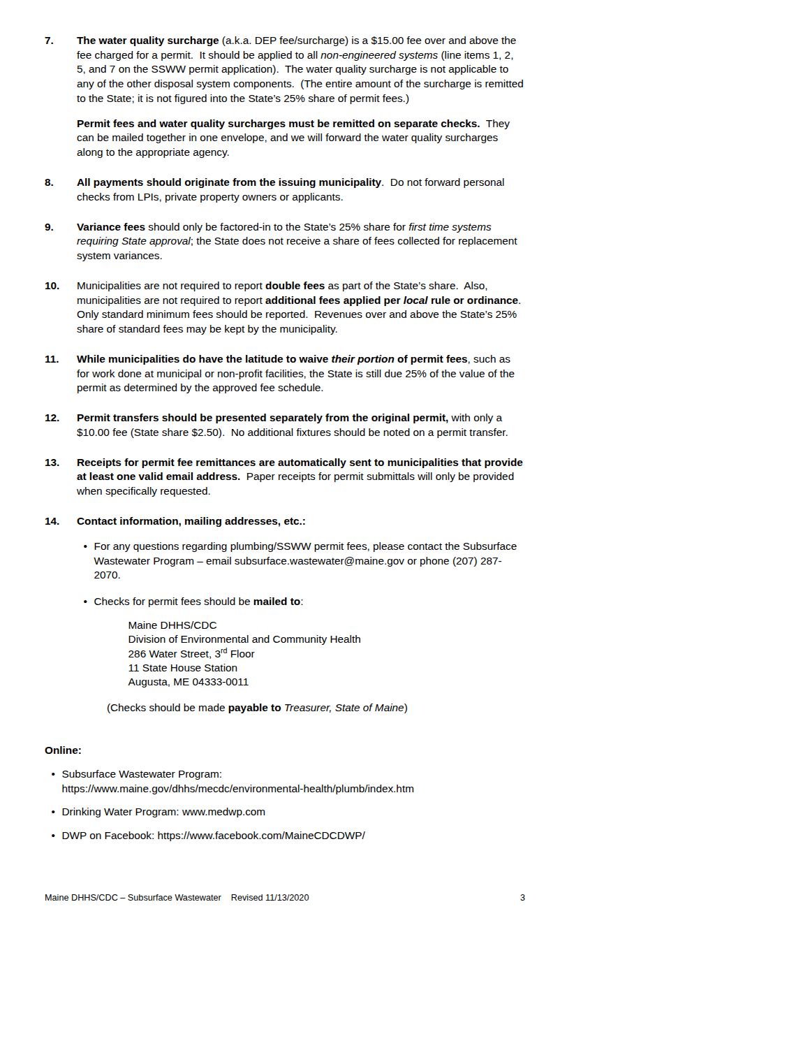7.
The water quality surcharge (a.k.a. DEP fee/surcharge) is a $15.00 fee over and above the fee charged for a permit. It should be applied to all non-engineered systems (line items 1, 2, 5, and 7 on the SSWW permit application). The water quality surcharge is not applicable to any of the other disposal system components. (The entire amount of the surcharge is remitted to the State; it is not figured into the State’s 25% share of permit fees.)
Permit fees and water quality surcharges must be remitted on separate checks. They can be mailed together in one envelope, and we will forward the water quality surcharges along to the appropriate agency.
8.
All payments should originate from the issuing municipality. Do not forward personal checks from LPIs, private property owners or applicants.
9.
Variance fees should only be factored-in to the State’s 25% share for first time systems requiring State approval; the State does not receive a share of fees collected for replacement system variances.
10.
Municipalities are not required to report double fees as part of the State’s share. Also, municipalities are not required to report additional fees applied per local rule or ordinance. Only standard minimum fees should be reported. Revenues over and above the State’s 25% share of standard fees may be kept by the municipality.
11.
While municipalities do have the latitude to waive their portion of permit fees, such as for work done at municipal or non-profit facilities, the State is still due 25% of the value of the permit as determined by the approved fee schedule.
12.
Permit transfers should be presented separately from the original permit, with only a $10.00 fee (State share $2.50). No additional fixtures should be noted on a permit transfer.
13.
Receipts for permit fee remittances are automatically sent to municipalities that provide at least one valid email address. Paper receipts for permit submittals will only be provided when specifically requested.
14.
Contact information, mailing addresses, etc.:
• For any questions regarding plumbing/SSWW permit fees, please contact the Subsurface Wastewater Program – email subsurface.wastewater@maine.gov or phone (207) 287-2070.
• Checks for permit fees should be mailed to:
Maine DHHS/CDC
Division of Environmental and Community Health
286 Water Street, 3rd Floor
11 State House Station
Augusta, ME 04333-0011
(Checks should be made payable to Treasurer, State of Maine)
Online:
• Subsurface Wastewater Program:
https://www.maine.gov/dhhs/mecdc/environmental-health/plumb/index.htm
• Drinking Water Program: www.medwp.com
• DWP on Facebook: https://www.facebook.com/MaineCDCDWP/
Maine DHHS/CDC – Subsurface Wastewater Revised 11/13/2020 3